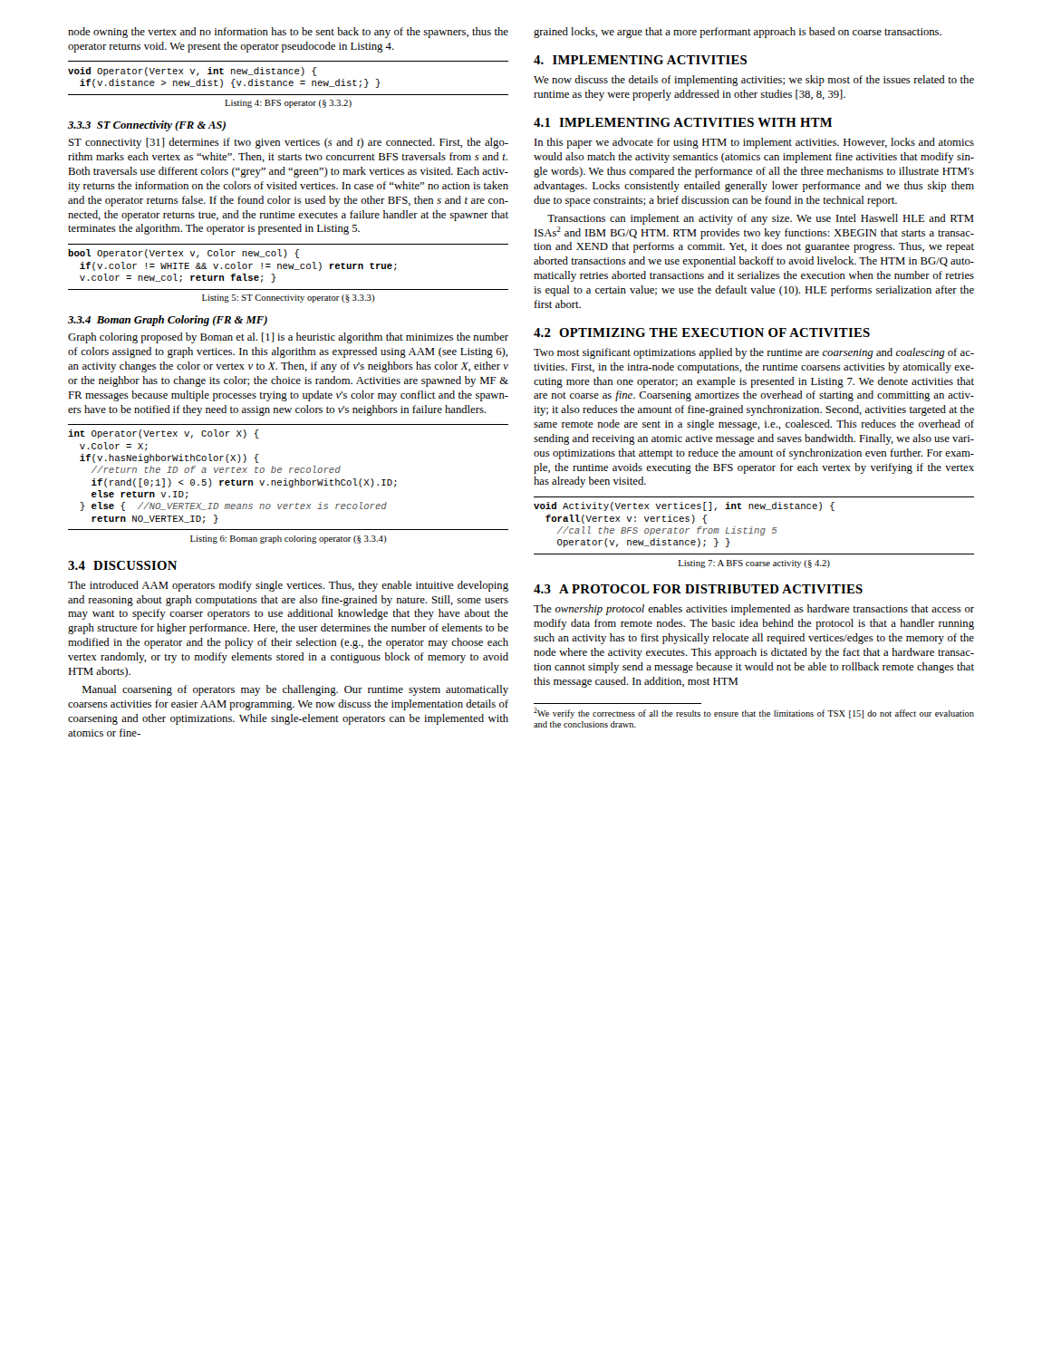node owning the vertex and no information has to be sent back to any of the spawners, thus the operator returns void. We present the operator pseudocode in Listing 4.
void Operator(Vertex v, int new_distance) {
  if(v.distance > new_dist) {v.distance = new_dist;} }
Listing 4: BFS operator (§ 3.3.2)
3.3.3 ST Connectivity (FR & AS)
ST connectivity [31] determines if two given vertices (s and t) are connected. First, the algorithm marks each vertex as “white”. Then, it starts two concurrent BFS traversals from s and t. Both traversals use different colors (“grey” and “green”) to mark vertices as visited. Each activity returns the information on the colors of visited vertices. In case of “white” no action is taken and the operator returns false. If the found color is used by the other BFS, then s and t are connected, the operator returns true, and the runtime executes a failure handler at the spawner that terminates the algorithm. The operator is presented in Listing 5.
bool Operator(Vertex v, Color new_col) {
  if(v.color != WHITE && v.color != new_col) return true;
  v.color = new_col; return false; }
Listing 5: ST Connectivity operator (§ 3.3.3)
3.3.4 Boman Graph Coloring (FR & MF)
Graph coloring proposed by Boman et al. [1] is a heuristic algorithm that minimizes the number of colors assigned to graph vertices. In this algorithm as expressed using AAM (see Listing 6), an activity changes the color or vertex v to X. Then, if any of v's neighbors has color X, either v or the neighbor has to change its color; the choice is random. Activities are spawned by MF & FR messages because multiple processes trying to update v's color may conflict and the spawners have to be notified if they need to assign new colors to v's neighbors in failure handlers.
int Operator(Vertex v, Color X) {
  v.Color = X;
  if(v.hasNeighborWithColor(X)) {
    //return the ID of a vertex to be recolored
    if(rand([0;1]) < 0.5) return v.neighborWithCol(X).ID;
    else return v.ID;
  } else {  //NO_VERTEX_ID means no vertex is recolored
    return NO_VERTEX_ID; }
Listing 6: Boman graph coloring operator (§ 3.3.4)
3.4 Discussion
The introduced AAM operators modify single vertices. Thus, they enable intuitive developing and reasoning about graph computations that are also fine-grained by nature. Still, some users may want to specify coarser operators to use additional knowledge that they have about the graph structure for higher performance. Here, the user determines the number of elements to be modified in the operator and the policy of their selection (e.g., the operator may choose each vertex randomly, or try to modify elements stored in a contiguous block of memory to avoid HTM aborts).
Manual coarsening of operators may be challenging. Our runtime system automatically coarsens activities for easier AAM programming. We now discuss the implementation details of coarsening and other optimizations. While single-element operators can be implemented with atomics or fine-
grained locks, we argue that a more performant approach is based on coarse transactions.
4. IMPLEMENTING ACTIVITIES
We now discuss the details of implementing activities; we skip most of the issues related to the runtime as they were properly addressed in other studies [38, 8, 39].
4.1 Implementing Activities with HTM
In this paper we advocate for using HTM to implement activities. However, locks and atomics would also match the activity semantics (atomics can implement fine activities that modify single words). We thus compared the performance of all the three mechanisms to illustrate HTM's advantages. Locks consistently entailed generally lower performance and we thus skip them due to space constraints; a brief discussion can be found in the technical report.
Transactions can implement an activity of any size. We use Intel Haswell HLE and RTM ISAs2 and IBM BG/Q HTM. RTM provides two key functions: XBEGIN that starts a transaction and XEND that performs a commit. Yet, it does not guarantee progress. Thus, we repeat aborted transactions and we use exponential backoff to avoid livelock. The HTM in BG/Q automatically retries aborted transactions and it serializes the execution when the number of retries is equal to a certain value; we use the default value (10). HLE performs serialization after the first abort.
4.2 Optimizing the Execution of Activities
Two most significant optimizations applied by the runtime are coarsening and coalescing of activities. First, in the intra-node computations, the runtime coarsens activities by atomically executing more than one operator; an example is presented in Listing 7. We denote activities that are not coarse as fine. Coarsening amortizes the overhead of starting and committing an activity; it also reduces the amount of fine-grained synchronization. Second, activities targeted at the same remote node are sent in a single message, i.e., coalesced. This reduces the overhead of sending and receiving an atomic active message and saves bandwidth. Finally, we also use various optimizations that attempt to reduce the amount of synchronization even further. For example, the runtime avoids executing the BFS operator for each vertex by verifying if the vertex has already been visited.
void Activity(Vertex vertices[], int new_distance) {
  forall(Vertex v: vertices) {
    //call the BFS operator from Listing 5
    Operator(v, new_distance); } }
Listing 7: A BFS coarse activity (§ 4.2)
4.3 A Protocol for Distributed Activities
The ownership protocol enables activities implemented as hardware transactions that access or modify data from remote nodes. The basic idea behind the protocol is that a handler running such an activity has to first physically relocate all required vertices/edges to the memory of the node where the activity executes. This approach is dictated by the fact that a hardware transaction cannot simply send a message because it would not be able to rollback remote changes that this message caused. In addition, most HTM
2We verify the correctness of all the results to ensure that the limitations of TSX [15] do not affect our evaluation and the conclusions drawn.